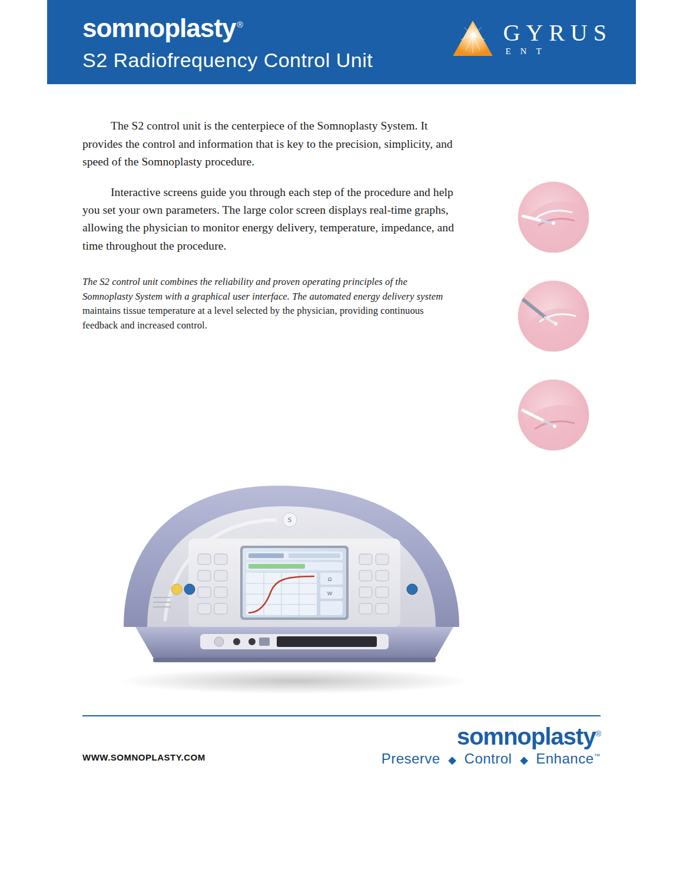somnoplasty®
S2 Radiofrequency Control Unit
GYRUS ENT
The S2 control unit is the centerpiece of the Somnoplasty System. It provides the control and information that is key to the precision, simplicity, and speed of the Somnoplasty procedure.
Interactive screens guide you through each step of the procedure and help you set your own parameters. The large color screen displays real-time graphs, allowing the physician to monitor energy delivery, temperature, impedance, and time throughout the procedure.
The S2 control unit combines the reliability and proven operating principles of the Somnoplasty System with a graphical user interface. The automated energy delivery system maintains tissue temperature at a level selected by the physician, providing continuous feedback and increased control.
Ω W S
WWW.SOMNOPLASTY.COM
somnoplasty®
Preserve ◆ Control ◆ Enhance™